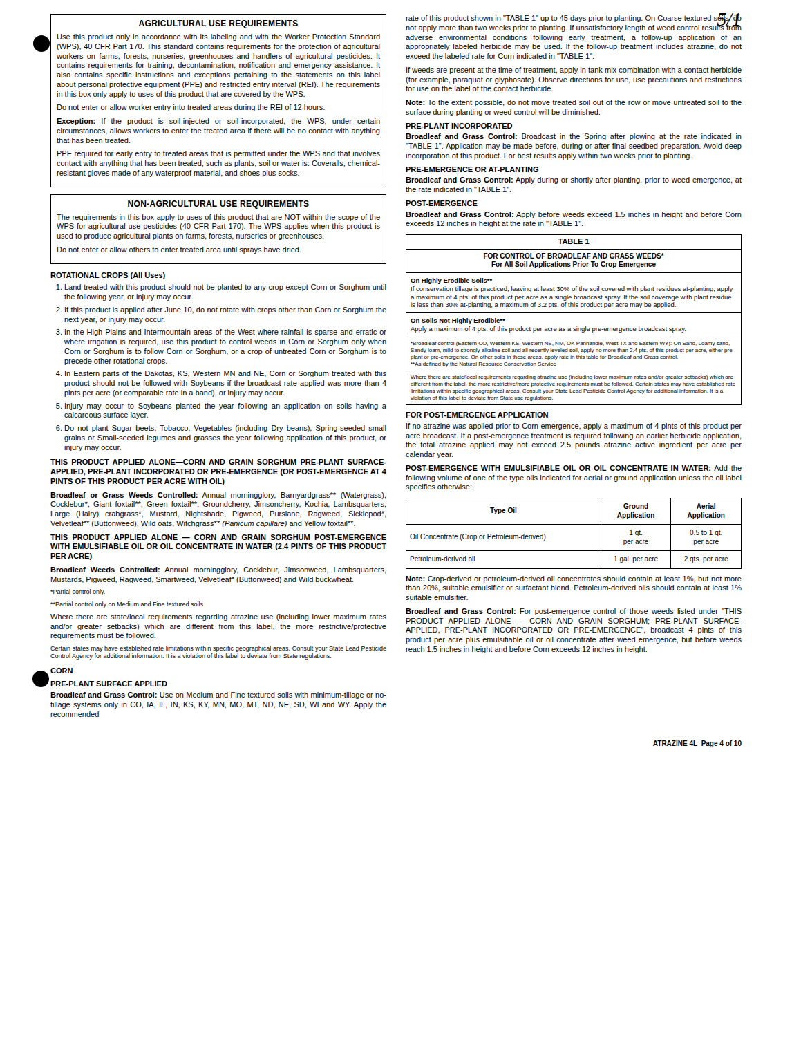5/1
AGRICULTURAL USE REQUIREMENTS
Use this product only in accordance with its labeling and with the Worker Protection Standard (WPS), 40 CFR Part 170. This standard contains requirements for the protection of agricultural workers on farms, forests, nurseries, greenhouses and handlers of agricultural pesticides. It contains requirements for training, decontamination, notification and emergency assistance. It also contains specific instructions and exceptions pertaining to the statements on this label about personal protective equipment (PPE) and restricted entry interval (REI). The requirements in this box only apply to uses of this product that are covered by the WPS.
Do not enter or allow worker entry into treated areas during the REI of 12 hours.
Exception: If the product is soil-injected or soil-incorporated, the WPS, under certain circumstances, allows workers to enter the treated area if there will be no contact with anything that has been treated.
PPE required for early entry to treated areas that is permitted under the WPS and that involves contact with anything that has been treated, such as plants, soil or water is: Coveralls, chemical-resistant gloves made of any waterproof material, and shoes plus socks.
NON-AGRICULTURAL USE REQUIREMENTS
The requirements in this box apply to uses of this product that are NOT within the scope of the WPS for agricultural use pesticides (40 CFR Part 170). The WPS applies when this product is used to produce agricultural plants on farms, forests, nurseries or greenhouses.
Do not enter or allow others to enter treated area until sprays have dried.
ROTATIONAL CROPS (All Uses)
Land treated with this product should not be planted to any crop except Corn or Sorghum until the following year, or injury may occur.
If this product is applied after June 10, do not rotate with crops other than Corn or Sorghum the next year, or injury may occur.
In the High Plains and Intermountain areas of the West where rainfall is sparse and erratic or where irrigation is required, use this product to control weeds in Corn or Sorghum only when Corn or Sorghum is to follow Corn or Sorghum, or a crop of untreated Corn or Sorghum is to precede other rotational crops.
In Eastern parts of the Dakotas, KS, Western MN and NE, Corn or Sorghum treated with this product should not be followed with Soybeans if the broadcast rate applied was more than 4 pints per acre (or comparable rate in a band), or injury may occur.
Injury may occur to Soybeans planted the year following an application on soils having a calcareous surface layer.
Do not plant Sugar beets, Tobacco, Vegetables (including Dry beans), Spring-seeded small grains or Small-seeded legumes and grasses the year following application of this product, or injury may occur.
THIS PRODUCT APPLIED ALONE—CORN AND GRAIN SORGHUM PRE-PLANT SURFACE-APPLIED, PRE-PLANT INCORPORATED OR PRE-EMERGENCE (OR POST-EMERGENCE AT 4 PINTS OF THIS PRODUCT PER ACRE WITH OIL)
Broadleaf or Grass Weeds Controlled: Annual morningglory, Barnyardgrass** (Watergrass), Cocklebur*, Giant foxtail**, Green foxtail**, Groundcherry, Jimsoncherry, Kochia, Lambsquarters, Large (Hairy) crabgrass*, Mustard, Nightshade, Pigweed, Purslane, Ragweed, Sicklepod*, Velvetleaf** (Buttonweed), Wild oats, Witchgrass** (Panicum capillare) and Yellow foxtail**.
THIS PRODUCT APPLIED ALONE — CORN AND GRAIN SORGHUM POST-EMERGENCE WITH EMULSIFIABLE OIL OR OIL CONCENTRATE IN WATER (2.4 PINTS OF THIS PRODUCT PER ACRE)
Broadleaf Weeds Controlled: Annual morningglory, Cocklebur, Jimsonweed, Lambsquarters, Mustards, Pigweed, Ragweed, Smartweed, Velvetleaf* (Buttonweed) and Wild buckwheat.
*Partial control only.
**Partial control only on Medium and Fine textured soils.
Where there are state/local requirements regarding atrazine use (including lower maximum rates and/or greater setbacks) which are different from this label, the more restrictive/protective requirements must be followed.
Certain states may have established rate limitations within specific geographical areas. Consult your State Lead Pesticide Control Agency for additional information. It is a violation of this label to deviate from State regulations.
CORN
PRE-PLANT SURFACE APPLIED
Broadleaf and Grass Control: Use on Medium and Fine textured soils with minimum-tillage or no-tillage systems only in CO, IA, IL, IN, KS, KY, MN, MO, MT, ND, NE, SD, WI and WY. Apply the recommended
rate of this product shown in "TABLE 1" up to 45 days prior to planting. On Coarse textured soils, do not apply more than two weeks prior to planting. If unsatisfactory length of weed control results from adverse environmental conditions following early treatment, a follow-up application of an appropriately labeled herbicide may be used. If the follow-up treatment includes atrazine, do not exceed the labeled rate for Corn indicated in "TABLE 1".
If weeds are present at the time of treatment, apply in tank mix combination with a contact herbicide (for example, paraquat or glyphosate). Observe directions for use, use precautions and restrictions for use on the label of the contact herbicide.
Note: To the extent possible, do not move treated soil out of the row or move untreated soil to the surface during planting or weed control will be diminished.
PRE-PLANT INCORPORATED
Broadleaf and Grass Control: Broadcast in the Spring after plowing at the rate indicated in "TABLE 1". Application may be made before, during or after final seedbed preparation. Avoid deep incorporation of this product. For best results apply within two weeks prior to planting.
PRE-EMERGENCE OR AT-PLANTING
Broadleaf and Grass Control: Apply during or shortly after planting, prior to weed emergence, at the rate indicated in "TABLE 1".
POST-EMERGENCE
Broadleaf and Grass Control: Apply before weeds exceed 1.5 inches in height and before Corn exceeds 12 inches in height at the rate in "TABLE 1".
TABLE 1
FOR CONTROL OF BROADLEAF AND GRASS WEEDS*
For All Soil Applications Prior To Crop Emergence
On Highly Erodible Soils**
If conservation tillage is practiced, leaving at least 30% of the soil covered with plant residues at-planting, apply a maximum of 4 pts. of this product per acre as a single broadcast spray. If the soil coverage with plant residue is less than 30% at-planting, a maximum of 3.2 pts. of this product per acre may be applied.
On Soils Not Highly Erodible**
Apply a maximum of 4 pts. of this product per acre as a single pre-emergence broadcast spray.
*Broadleaf control (Eastern CO, Western KS, Western NE, NM, OK Panhandle, West TX and Eastern WY): On Sand, Loamy sand, Sandy loam, mild to strongly alkaline soil and all recently leveled soil, apply no more than 2.4 pts. of this product per acre, either pre-plant or pre-emergence. On other soils in these areas, apply rate in this table for Broadleaf and Grass control.
**As defined by the Natural Resource Conservation Service
Where there are state/local requirements regarding atrazine use (including lower maximum rates and/or greater setbacks) which are different from the label, the more restrictive/more protective requirements must be followed. Certain states may have established rate limitations within specific geographical areas. Consult your State Lead Pesticide Control Agency for additional information. It is a violation of this label to deviate from State use regulations.
FOR POST-EMERGENCE APPLICATION
If no atrazine was applied prior to Corn emergence, apply a maximum of 4 pints of this product per acre broadcast. If a post-emergence treatment is required following an earlier herbicide application, the total atrazine applied may not exceed 2.5 pounds atrazine active ingredient per acre per calendar year.
POST-EMERGENCE WITH EMULSIFIABLE OIL OR OIL CONCENTRATE IN WATER: Add the following volume of one of the type oils indicated for aerial or ground application unless the oil label specifies otherwise:
| Type Oil | Ground Application | Aerial Application |
| --- | --- | --- |
| Oil Concentrate (Crop or Petroleum-derived) | 1 qt. per acre | 0.5 to 1 qt. per acre |
| Petroleum-derived oil | 1 gal. per acre | 2 qts. per acre |
Note: Crop-derived or petroleum-derived oil concentrates should contain at least 1%, but not more than 20%, suitable emulsifier or surfactant blend. Petroleum-derived oils should contain at least 1% suitable emulsifier.
Broadleaf and Grass Control: For post-emergence control of those weeds listed under "THIS PRODUCT APPLIED ALONE — CORN AND GRAIN SORGHUM; PRE-PLANT SURFACE-APPLIED, PRE-PLANT INCORPORATED OR PRE-EMERGENCE", broadcast 4 pints of this product per acre plus emulsifiable oil or oil concentrate after weed emergence, but before weeds reach 1.5 inches in height and before Corn exceeds 12 inches in height.
ATRAZINE 4L Page 4 of 10